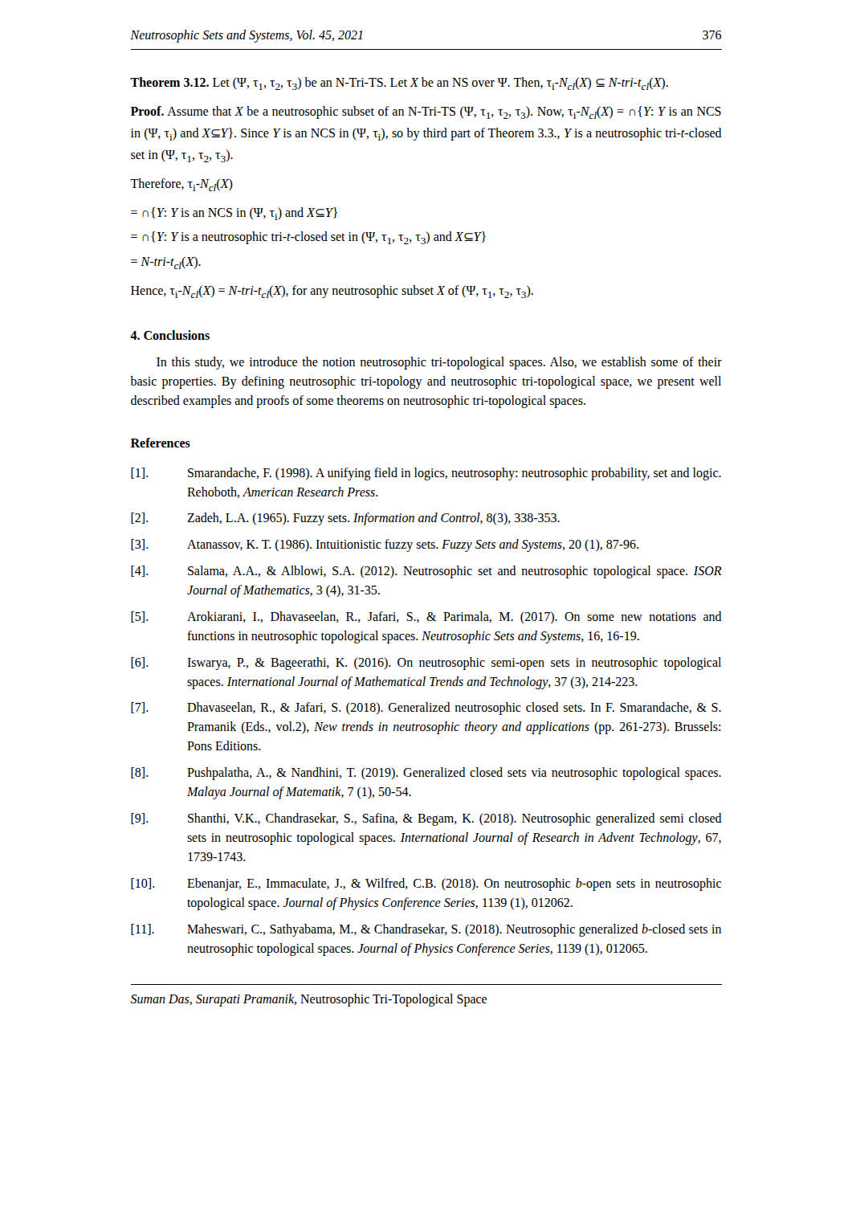Neutrosophic Sets and Systems, Vol. 45, 2021 376
Theorem 3.12. Let (Ψ, τ1, τ2, τ3) be an N-Tri-TS. Let X be an NS over Ψ. Then, τi-Ncl(X) ⊆ N-tri-tcl(X).
Proof. Assume that X be a neutrosophic subset of an N-Tri-TS (Ψ, τ1, τ2, τ3). Now, τi-Ncl(X) = ∩{Y: Y is an NCS in (Ψ, τi) and X⊆Y}. Since Y is an NCS in (Ψ, τi), so by third part of Theorem 3.3., Y is a neutrosophic tri-t-closed set in (Ψ, τ1, τ2, τ3).
Therefore, τi-Ncl(X)
= ∩{Y: Y is an NCS in (Ψ, τi) and X⊆Y}
= ∩{Y: Y is a neutrosophic tri-t-closed set in (Ψ, τ1, τ2, τ3) and X⊆Y}
= N-tri-tcl(X).
Hence, τi-Ncl(X) = N-tri-tcl(X), for any neutrosophic subset X of (Ψ, τ1, τ2, τ3).
4. Conclusions
In this study, we introduce the notion neutrosophic tri-topological spaces. Also, we establish some of their basic properties. By defining neutrosophic tri-topology and neutrosophic tri-topological space, we present well described examples and proofs of some theorems on neutrosophic tri-topological spaces.
References
[1]. Smarandache, F. (1998). A unifying field in logics, neutrosophy: neutrosophic probability, set and logic. Rehoboth, American Research Press.
[2]. Zadeh, L.A. (1965). Fuzzy sets. Information and Control, 8(3), 338-353.
[3]. Atanassov, K. T. (1986). Intuitionistic fuzzy sets. Fuzzy Sets and Systems, 20 (1), 87-96.
[4]. Salama, A.A., & Alblowi, S.A. (2012). Neutrosophic set and neutrosophic topological space. ISOR Journal of Mathematics, 3 (4), 31-35.
[5]. Arokiarani, I., Dhavaseelan, R., Jafari, S., & Parimala, M. (2017). On some new notations and functions in neutrosophic topological spaces. Neutrosophic Sets and Systems, 16, 16-19.
[6]. Iswarya, P., & Bageerathi, K. (2016). On neutrosophic semi-open sets in neutrosophic topological spaces. International Journal of Mathematical Trends and Technology, 37 (3), 214-223.
[7]. Dhavaseelan, R., & Jafari, S. (2018). Generalized neutrosophic closed sets. In F. Smarandache, & S. Pramanik (Eds., vol.2), New trends in neutrosophic theory and applications (pp. 261-273). Brussels: Pons Editions.
[8]. Pushpalatha, A., & Nandhini, T. (2019). Generalized closed sets via neutrosophic topological spaces. Malaya Journal of Matematik, 7 (1), 50-54.
[9]. Shanthi, V.K., Chandrasekar, S., Safina, & Begam, K. (2018). Neutrosophic generalized semi closed sets in neutrosophic topological spaces. International Journal of Research in Advent Technology, 67, 1739-1743.
[10]. Ebenanjar, E., Immaculate, J., & Wilfred, C.B. (2018). On neutrosophic b-open sets in neutrosophic topological space. Journal of Physics Conference Series, 1139 (1), 012062.
[11]. Maheswari, C., Sathyabama, M., & Chandrasekar, S. (2018). Neutrosophic generalized b-closed sets in neutrosophic topological spaces. Journal of Physics Conference Series, 1139 (1), 012065.
Suman Das, Surapati Pramanik, Neutrosophic Tri-Topological Space